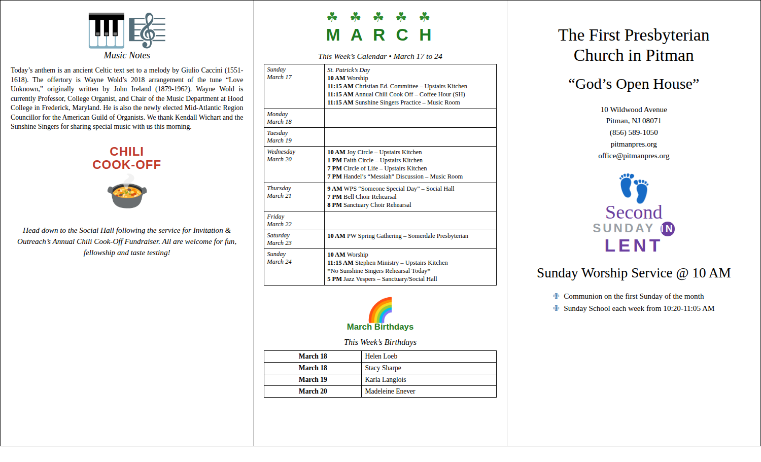🎹🎼
Music Notes
Today’s anthem is an ancient Celtic text set to a melody by Giulio Caccini (1551-1618). The offertory is Wayne Wold’s 2018 arrangement of the tune “Love Unknown,” originally written by John Ireland (1879-1962). Wayne Wold is currently Professor, College Organist, and Chair of the Music Department at Hood College in Frederick, Maryland. He is also the newly elected Mid-Atlantic Region Councillor for the American Guild of Organists. We thank Kendall Wichart and the Sunshine Singers for sharing special music with us this morning.
CHILI
COOK-OFF
🍲
Head down to the Social Hall following the service for Invitation & Outreach’s Annual Chili Cook-Off Fundraiser. All are welcome for fun, fellowship and taste testing!
☘ ☘ ☘ ☘ ☘
M A R C H
This Week’s Calendar • March 17 to 24
| Sunday March 17 | St. Patrick’s Day 10 AM Worship 11:15 AM Christian Ed. Committee – Upstairs Kitchen 11:15 AM Annual Chili Cook Off – Coffee Hour (SH) 11:15 AM Sunshine Singers Practice – Music Room |
| Monday March 18 | |
| Tuesday March 19 | |
| Wednesday March 20 | 10 AM Joy Circle – Upstairs Kitchen 1 PM Faith Circle – Upstairs Kitchen 7 PM Circle of Life – Upstairs Kitchen 7 PM Handel’s “Messiah” Discussion – Music Room |
| Thursday March 21 | 9 AM WPS “Someone Special Day” – Social Hall 7 PM Bell Choir Rehearsal 8 PM Sanctuary Choir Rehearsal |
| Friday March 22 | |
| Saturday March 23 | 10 AM PW Spring Gathering – Somerdale Presbyterian |
| Sunday March 24 | 10 AM Worship 11:15 AM Stephen Ministry – Upstairs Kitchen *No Sunshine Singers Rehearsal Today* 5 PM Jazz Vespers – Sanctuary/Social Hall |
🌈
March Birthdays
This Week’s Birthdays
| March 18 | Helen Loeb |
| March 18 | Stacy Sharpe |
| March 19 | Karla Langlois |
| March 20 | Madeleine Enever |
The First Presbyterian
Church in Pitman
“God’s Open House”
10 Wildwood Avenue
Pitman, NJ 08071
(856) 589-1050
pitmanpres.org
office@pitmanpres.org
👣
Second
SUNDAY IN
LENT
Sunday Worship Service @ 10 AM
Communion on the first Sunday of the month
Sunday School each week from 10:20-11:05 AM